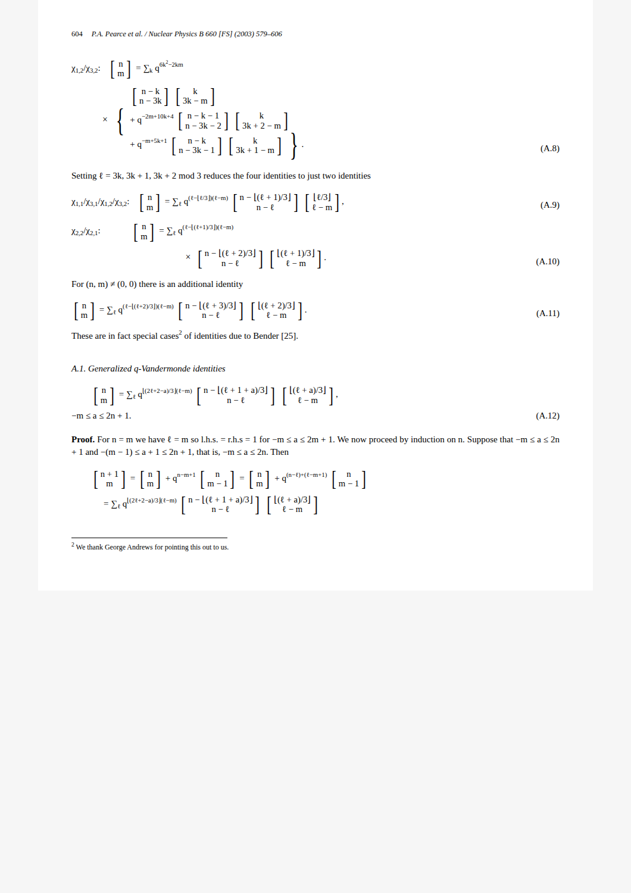604 P.A. Pearce et al. / Nuclear Physics B 660 [FS] (2003) 579–606
χ1,2/χ3,2: [
n
m
] = ∑k q6k2−2km
× {
[
n − k
n − 3k
] [
k
3k − m
]
+ q−2m+10k+4 [
n − k − 1
n − 3k − 2
] [
k
3k + 2 − m
]
+ q−m+5k+1 [
n − k
n − 3k − 1
] [
k
3k + 1 − m
] }.
(A.8)
Setting ℓ = 3k, 3k + 1, 3k + 2 mod 3 reduces the four identities to just two identities
χ1,1/χ3,1/χ1,2/χ3,2: [
n
m
] = ∑ℓ q(ℓ−⌊ℓ/3⌋)(ℓ−m) [
n − ⌊(ℓ + 1)/3⌋
n − ℓ
] [
⌊ℓ/3⌋
ℓ − m
],
(A.9)
χ2,2/χ2,1: [
n
m
] = ∑ℓ q(ℓ−⌊(ℓ+1)/3⌋)(ℓ−m)
× [
n − ⌊(ℓ + 2)/3⌋
n − ℓ
] [
⌊(ℓ + 1)/3⌋
ℓ − m
].
(A.10)
For (n, m) ≠ (0, 0) there is an additional identity
[
n
m
] = ∑ℓ q(ℓ−⌊(ℓ+2)/3⌋)(ℓ−m) [
n − ⌊(ℓ + 3)/3⌋
n − ℓ
] [
⌊(ℓ + 2)/3⌋
ℓ − m
].
(A.11)
These are in fact special cases2 of identities due to Bender [25].
A.1. Generalized q-Vandermonde identities
[
n
m
] = ∑ℓ q⌊(2ℓ+2−a)/3⌋(ℓ−m) [
n − ⌊(ℓ + 1 + a)/3⌋
n − ℓ
] [
⌊(ℓ + a)/3⌋
ℓ − m
],
−m ≤ a ≤ 2n + 1.
(A.12)
Proof. For n = m we have ℓ = m so l.h.s. = r.h.s = 1 for −m ≤ a ≤ 2m + 1. We now proceed by induction on n. Suppose that −m ≤ a ≤ 2n + 1 and −(m − 1) ≤ a + 1 ≤ 2n + 1, that is, −m ≤ a ≤ 2n. Then
[
n + 1
m
] = [
n
m
] + qn−m+1 [
n
m − 1
] = [
n
m
] + q(n−ℓ)+(ℓ−m+1) [
n
m − 1
]
= ∑ℓ q⌊(2ℓ+2−a)/3⌋(ℓ−m) [
n − ⌊(ℓ + 1 + a)/3⌋
n − ℓ
] [
⌊(ℓ + a)/3⌋
ℓ − m
]
2 We thank George Andrews for pointing this out to us.